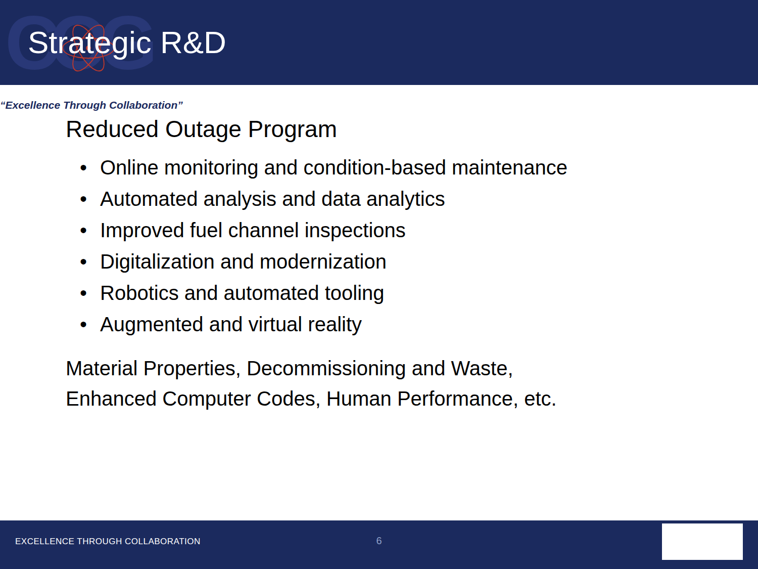COG
Strategic R&D
“Excellence Through Collaboration”
Reduced Outage Program
Online monitoring and condition-based maintenance
Automated analysis and data analytics
Improved fuel channel inspections
Digitalization and modernization
Robotics and automated tooling
Augmented and virtual reality
Material Properties, Decommissioning and Waste,
Enhanced Computer Codes, Human Performance, etc.
EXCELLENCE THROUGH COLLABORATION
6